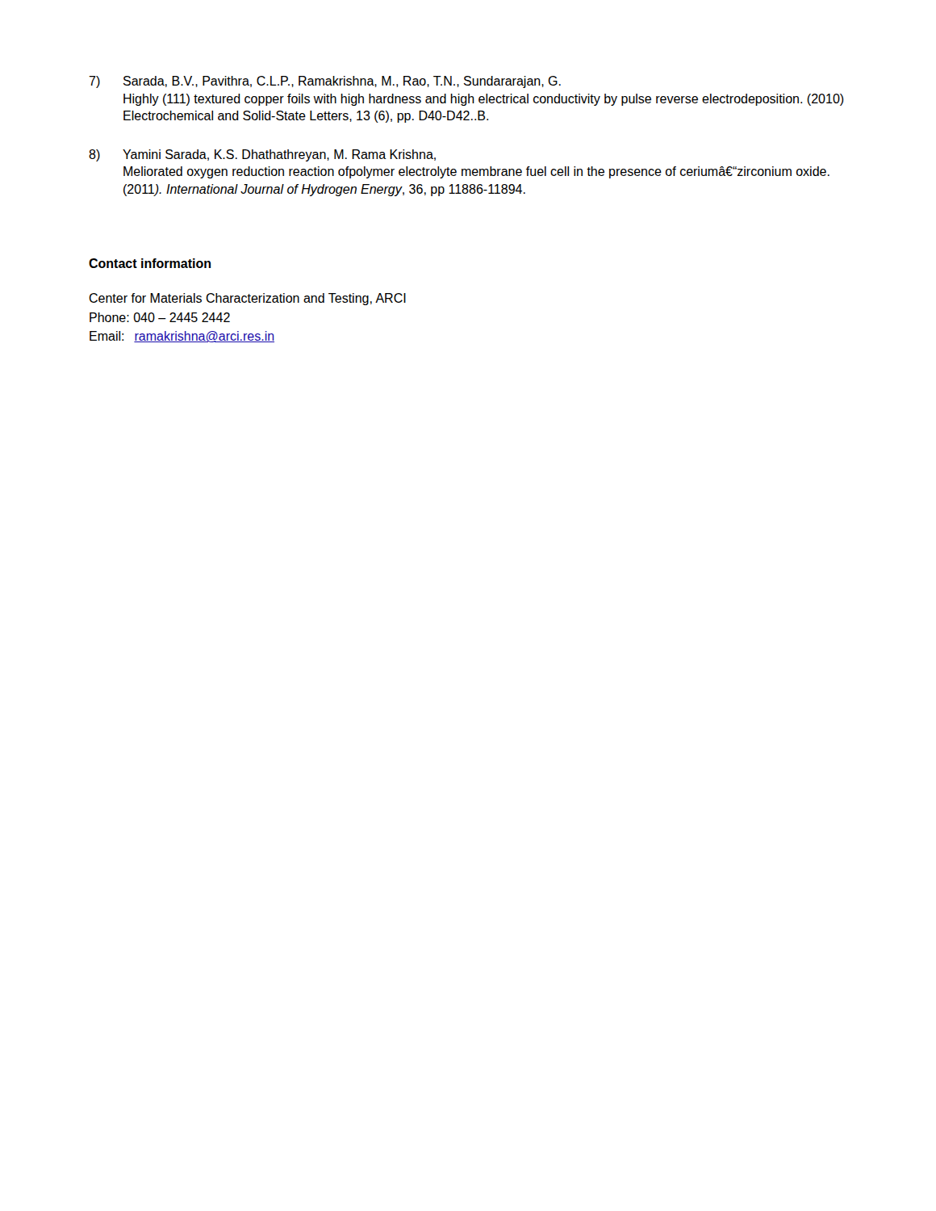7) Sarada, B.V., Pavithra, C.L.P., Ramakrishna, M., Rao, T.N., Sundararajan, G. Highly (111) textured copper foils with high hardness and high electrical conductivity by pulse reverse electrodeposition. (2010) Electrochemical and Solid-State Letters, 13 (6), pp. D40-D42..B.
8) Yamini Sarada, K.S. Dhathathreyan, M. Rama Krishna, Meliorated oxygen reduction reaction ofpolymer electrolyte membrane fuel cell in the presence of ceriumâ€“zirconium oxide. (2011). International Journal of Hydrogen Energy, 36, pp 11886-11894.
Contact information
Center for Materials Characterization and Testing, ARCI
Phone: 040 – 2445 2442
Email: ramakrishna@arci.res.in